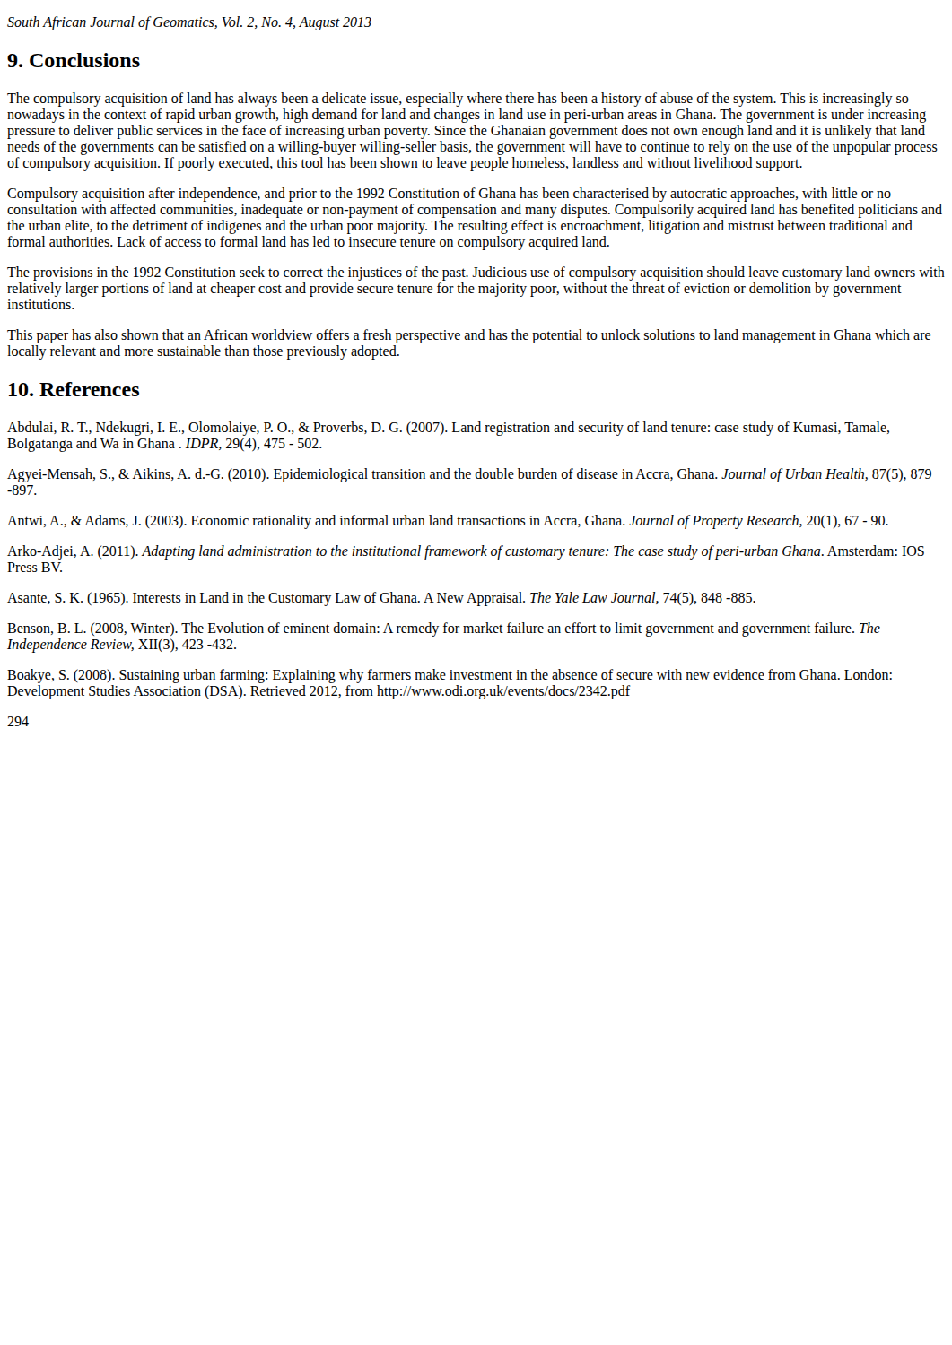South African Journal of Geomatics, Vol. 2, No. 4, August 2013
9. Conclusions
The compulsory acquisition of land has always been a delicate issue, especially where there has been a history of abuse of the system. This is increasingly so nowadays in the context of rapid urban growth, high demand for land and changes in land use in peri-urban areas in Ghana. The government is under increasing pressure to deliver public services in the face of increasing urban poverty. Since the Ghanaian government does not own enough land and it is unlikely that land needs of the governments can be satisfied on a willing-buyer willing-seller basis, the government will have to continue to rely on the use of the unpopular process of compulsory acquisition. If poorly executed, this tool has been shown to leave people homeless, landless and without livelihood support.
Compulsory acquisition after independence, and prior to the 1992 Constitution of Ghana has been characterised by autocratic approaches, with little or no consultation with affected communities, inadequate or non-payment of compensation and many disputes. Compulsorily acquired land has benefited politicians and the urban elite, to the detriment of indigenes and the urban poor majority. The resulting effect is encroachment, litigation and mistrust between traditional and formal authorities. Lack of access to formal land has led to insecure tenure on compulsory acquired land.
The provisions in the 1992 Constitution seek to correct the injustices of the past. Judicious use of compulsory acquisition should leave customary land owners with relatively larger portions of land at cheaper cost and provide secure tenure for the majority poor, without the threat of eviction or demolition by government institutions.
This paper has also shown that an African worldview offers a fresh perspective and has the potential to unlock solutions to land management in Ghana which are locally relevant and more sustainable than those previously adopted.
10. References
Abdulai, R. T., Ndekugri, I. E., Olomolaiye, P. O., & Proverbs, D. G. (2007). Land registration and security of land tenure: case study of Kumasi, Tamale, Bolgatanga and Wa in Ghana . IDPR, 29(4), 475 - 502.
Agyei-Mensah, S., & Aikins, A. d.-G. (2010). Epidemiological transition and the double burden of disease in Accra, Ghana. Journal of Urban Health, 87(5), 879 -897.
Antwi, A., & Adams, J. (2003). Economic rationality and informal urban land transactions in Accra, Ghana. Journal of Property Research, 20(1), 67 - 90.
Arko-Adjei, A. (2011). Adapting land administration to the institutional framework of customary tenure: The case study of peri-urban Ghana. Amsterdam: IOS Press BV.
Asante, S. K. (1965). Interests in Land in the Customary Law of Ghana. A New Appraisal. The Yale Law Journal, 74(5), 848 -885.
Benson, B. L. (2008, Winter). The Evolution of eminent domain: A remedy for market failure an effort to limit government and government failure. The Independence Review, XII(3), 423 -432.
Boakye, S. (2008). Sustaining urban farming: Explaining why farmers make investment in the absence of secure with new evidence from Ghana. London: Development Studies Association (DSA). Retrieved 2012, from http://www.odi.org.uk/events/docs/2342.pdf
294